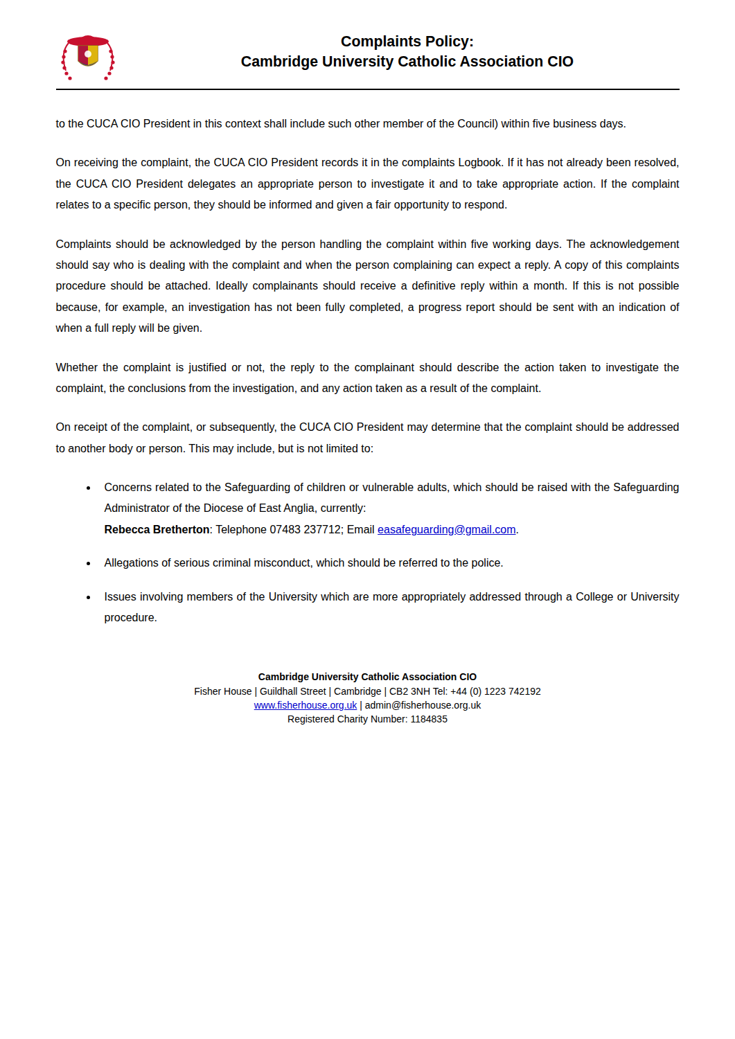Complaints Policy:
Cambridge University Catholic Association CIO
to the CUCA CIO President in this context shall include such other member of the Council) within five business days.
On receiving the complaint, the CUCA CIO President records it in the complaints Logbook. If it has not already been resolved, the CUCA CIO President delegates an appropriate person to investigate it and to take appropriate action. If the complaint relates to a specific person, they should be informed and given a fair opportunity to respond.
Complaints should be acknowledged by the person handling the complaint within five working days. The acknowledgement should say who is dealing with the complaint and when the person complaining can expect a reply. A copy of this complaints procedure should be attached. Ideally complainants should receive a definitive reply within a month. If this is not possible because, for example, an investigation has not been fully completed, a progress report should be sent with an indication of when a full reply will be given.
Whether the complaint is justified or not, the reply to the complainant should describe the action taken to investigate the complaint, the conclusions from the investigation, and any action taken as a result of the complaint.
On receipt of the complaint, or subsequently, the CUCA CIO President may determine that the complaint should be addressed to another body or person. This may include, but is not limited to:
Concerns related to the Safeguarding of children or vulnerable adults, which should be raised with the Safeguarding Administrator of the Diocese of East Anglia, currently:
Rebecca Bretherton: Telephone 07483 237712; Email easafeguarding@gmail.com.
Allegations of serious criminal misconduct, which should be referred to the police.
Issues involving members of the University which are more appropriately addressed through a College or University procedure.
Cambridge University Catholic Association CIO
Fisher House | Guildhall Street | Cambridge | CB2 3NH Tel: +44 (0) 1223 742192
www.fisherhouse.org.uk | admin@fisherhouse.org.uk
Registered Charity Number: 1184835